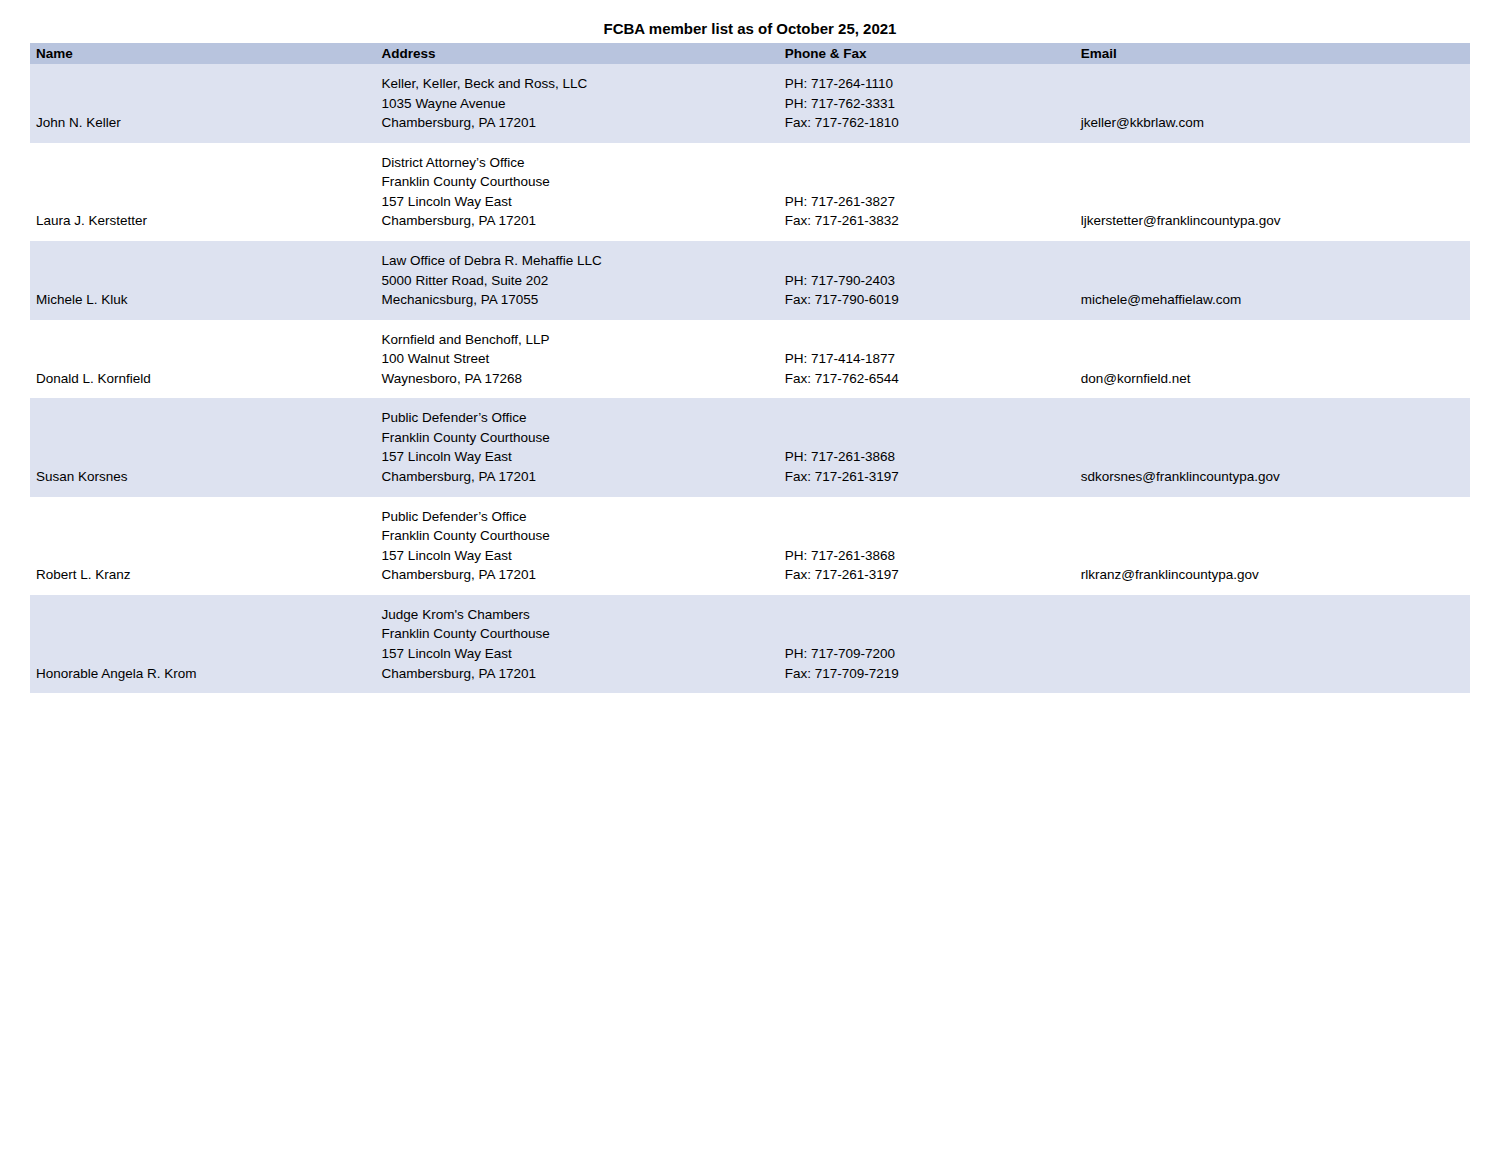FCBA member list as of October 25, 2021
| Name | Address | Phone & Fax | Email |
| --- | --- | --- | --- |
| John N. Keller | Keller, Keller, Beck and Ross, LLC 1035 Wayne Avenue Chambersburg, PA 17201 | PH: 717-264-1110 PH: 717-762-3331 Fax: 717-762-1810 | jkeller@kkbrlaw.com |
| Laura J. Kerstetter | District Attorney’s Office Franklin County Courthouse 157 Lincoln Way East Chambersburg, PA 17201 | PH: 717-261-3827 Fax: 717-261-3832 | ljkerstetter@franklincountypa.gov |
| Michele L. Kluk | Law Office of Debra R. Mehaffie LLC 5000 Ritter Road, Suite 202 Mechanicsburg, PA 17055 | PH: 717-790-2403 Fax: 717-790-6019 | michele@mehaffielaw.com |
| Donald L. Kornfield | Kornfield and Benchoff, LLP 100 Walnut Street Waynesboro, PA 17268 | PH: 717-414-1877 Fax: 717-762-6544 | don@kornfield.net |
| Susan Korsnes | Public Defender’s Office Franklin County Courthouse 157 Lincoln Way East Chambersburg, PA 17201 | PH: 717-261-3868 Fax: 717-261-3197 | sdkorsnes@franklincountypa.gov |
| Robert L. Kranz | Public Defender’s Office Franklin County Courthouse 157 Lincoln Way East Chambersburg, PA 17201 | PH: 717-261-3868 Fax: 717-261-3197 | rlkranz@franklincountypa.gov |
| Honorable Angela R. Krom | Judge Krom's Chambers Franklin County Courthouse 157 Lincoln Way East Chambersburg, PA 17201 | PH: 717-709-7200 Fax: 717-709-7219 | |